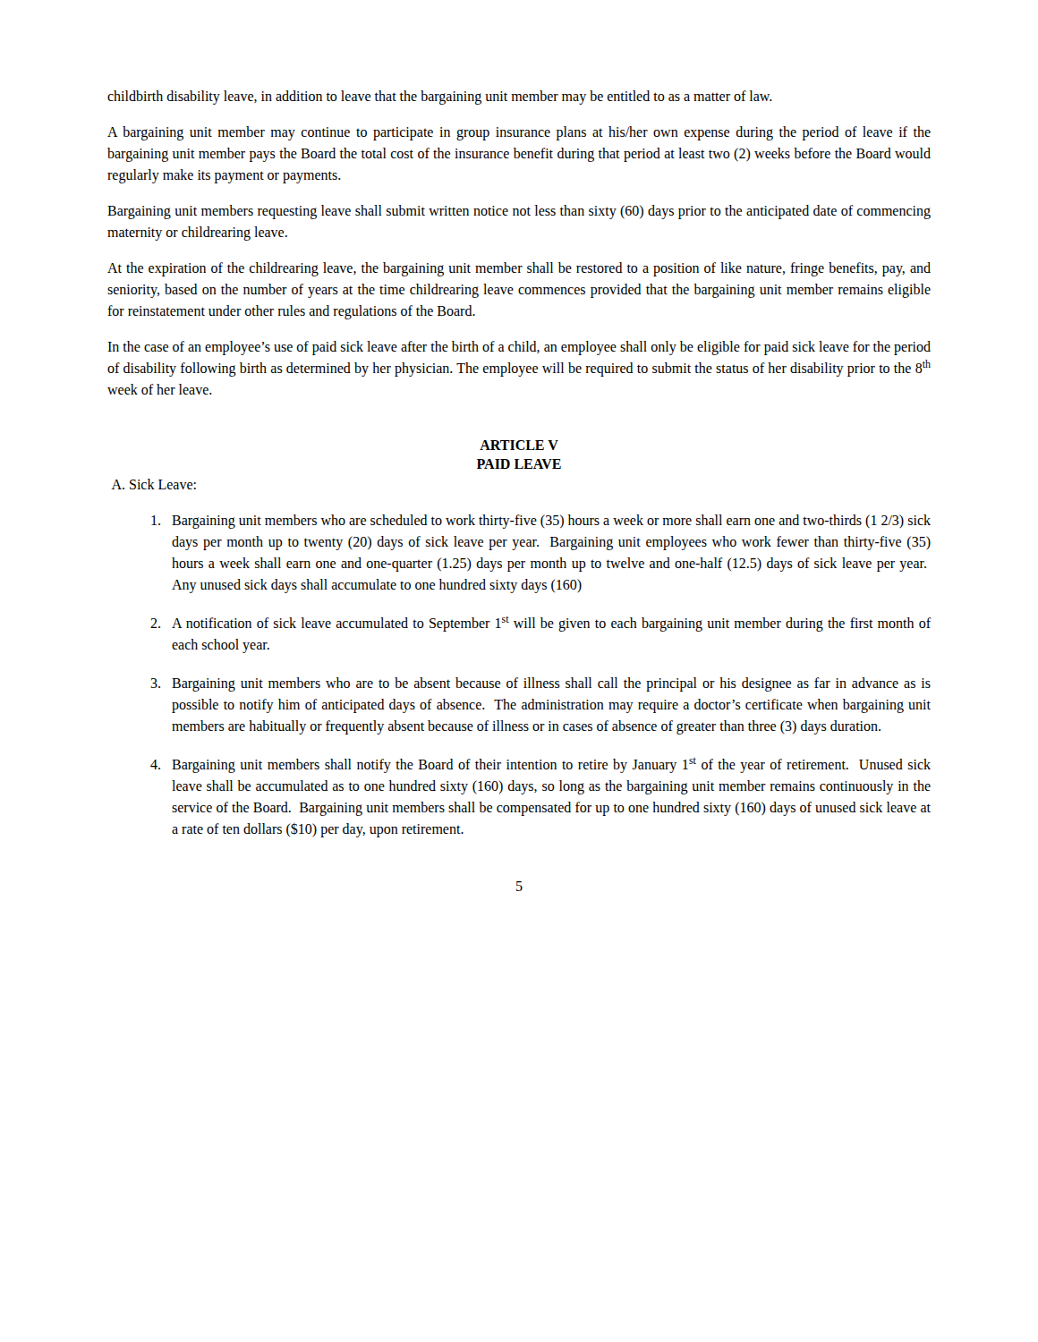childbirth disability leave, in addition to leave that the bargaining unit member may be entitled to as a matter of law.
A bargaining unit member may continue to participate in group insurance plans at his/her own expense during the period of leave if the bargaining unit member pays the Board the total cost of the insurance benefit during that period at least two (2) weeks before the Board would regularly make its payment or payments.
Bargaining unit members requesting leave shall submit written notice not less than sixty (60) days prior to the anticipated date of commencing maternity or childrearing leave.
At the expiration of the childrearing leave, the bargaining unit member shall be restored to a position of like nature, fringe benefits, pay, and seniority, based on the number of years at the time childrearing leave commences provided that the bargaining unit member remains eligible for reinstatement under other rules and regulations of the Board.
In the case of an employee’s use of paid sick leave after the birth of a child, an employee shall only be eligible for paid sick leave for the period of disability following birth as determined by her physician. The employee will be required to submit the status of her disability prior to the 8th week of her leave.
ARTICLE V PAID LEAVE
Sick Leave:
Bargaining unit members who are scheduled to work thirty-five (35) hours a week or more shall earn one and two-thirds (1 2/3) sick days per month up to twenty (20) days of sick leave per year. Bargaining unit employees who work fewer than thirty-five (35) hours a week shall earn one and one-quarter (1.25) days per month up to twelve and one-half (12.5) days of sick leave per year. Any unused sick days shall accumulate to one hundred sixty days (160)
A notification of sick leave accumulated to September 1st will be given to each bargaining unit member during the first month of each school year.
Bargaining unit members who are to be absent because of illness shall call the principal or his designee as far in advance as is possible to notify him of anticipated days of absence. The administration may require a doctor’s certificate when bargaining unit members are habitually or frequently absent because of illness or in cases of absence of greater than three (3) days duration.
Bargaining unit members shall notify the Board of their intention to retire by January 1st of the year of retirement. Unused sick leave shall be accumulated as to one hundred sixty (160) days, so long as the bargaining unit member remains continuously in the service of the Board. Bargaining unit members shall be compensated for up to one hundred sixty (160) days of unused sick leave at a rate of ten dollars ($10) per day, upon retirement.
5